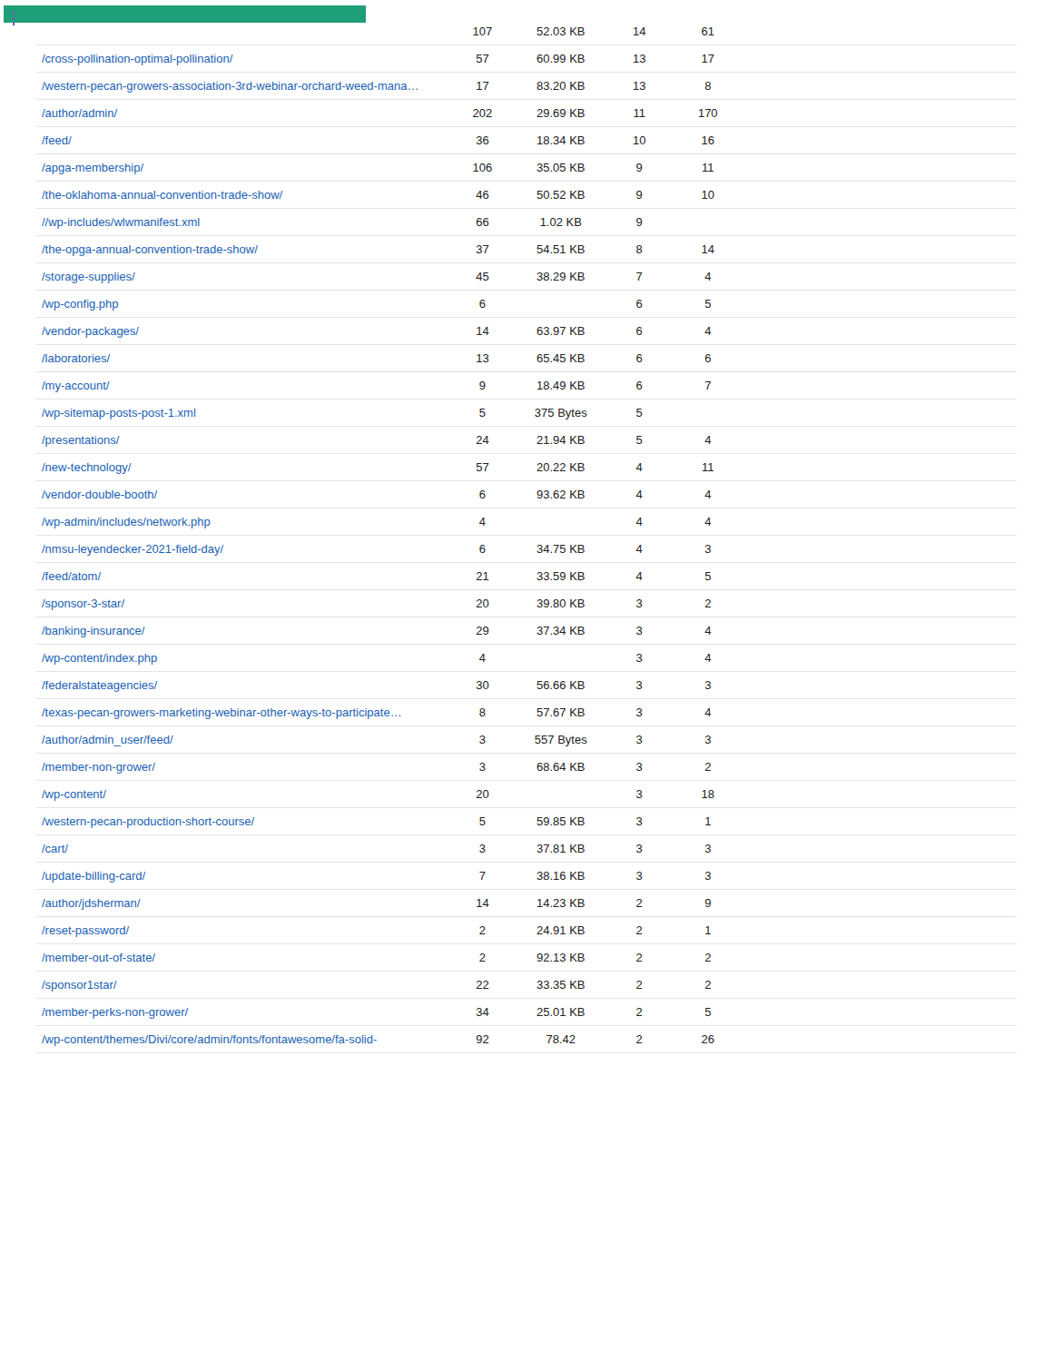| | 107 | 52.03 KB | 14 | 61 | |
| /cross-pollination-optimal-pollination/ | 57 | 60.99 KB | 13 | 17 | |
| /western-pecan-growers-association-3rd-webinar-orchard-weed-mana… | 17 | 83.20 KB | 13 | 8 | |
| /author/admin/ | 202 | 29.69 KB | 11 | 170 | |
| /feed/ | 36 | 18.34 KB | 10 | 16 | |
| /apga-membership/ | 106 | 35.05 KB | 9 | 11 | |
| /the-oklahoma-annual-convention-trade-show/ | 46 | 50.52 KB | 9 | 10 | |
| //wp-includes/wlwmanifest.xml | 66 | 1.02 KB | 9 | | |
| /the-opga-annual-convention-trade-show/ | 37 | 54.51 KB | 8 | 14 | |
| /storage-supplies/ | 45 | 38.29 KB | 7 | 4 | |
| /wp-config.php | 6 | | 6 | 5 | |
| /vendor-packages/ | 14 | 63.97 KB | 6 | 4 | |
| /laboratories/ | 13 | 65.45 KB | 6 | 6 | |
| /my-account/ | 9 | 18.49 KB | 6 | 7 | |
| /wp-sitemap-posts-post-1.xml | 5 | 375 Bytes | 5 | | |
| /presentations/ | 24 | 21.94 KB | 5 | 4 | |
| /new-technology/ | 57 | 20.22 KB | 4 | 11 | |
| /vendor-double-booth/ | 6 | 93.62 KB | 4 | 4 | |
| /wp-admin/includes/network.php | 4 | | 4 | 4 | |
| /nmsu-leyendecker-2021-field-day/ | 6 | 34.75 KB | 4 | 3 | |
| /feed/atom/ | 21 | 33.59 KB | 4 | 5 | |
| /sponsor-3-star/ | 20 | 39.80 KB | 3 | 2 | |
| /banking-insurance/ | 29 | 37.34 KB | 3 | 4 | |
| /wp-content/index.php | 4 | | 3 | 4 | |
| /federalstateagencies/ | 30 | 56.66 KB | 3 | 3 | |
| /texas-pecan-growers-marketing-webinar-other-ways-to-participate… | 8 | 57.67 KB | 3 | 4 | |
| /author/admin_user/feed/ | 3 | 557 Bytes | 3 | 3 | |
| /member-non-grower/ | 3 | 68.64 KB | 3 | 2 | |
| /wp-content/ | 20 | | 3 | 18 | |
| /western-pecan-production-short-course/ | 5 | 59.85 KB | 3 | 1 | |
| /cart/ | 3 | 37.81 KB | 3 | 3 | |
| /update-billing-card/ | 7 | 38.16 KB | 3 | 3 | |
| /author/jdsherman/ | 14 | 14.23 KB | 2 | 9 | |
| /reset-password/ | 2 | 24.91 KB | 2 | 1 | |
| /member-out-of-state/ | 2 | 92.13 KB | 2 | 2 | |
| /sponsor1star/ | 22 | 33.35 KB | 2 | 2 | |
| /member-perks-non-grower/ | 34 | 25.01 KB | 2 | 5 | |
| /wp-content/themes/Divi/core/admin/fonts/fontawesome/fa-solid- | 92 | 78.42 | 2 | 26 | |